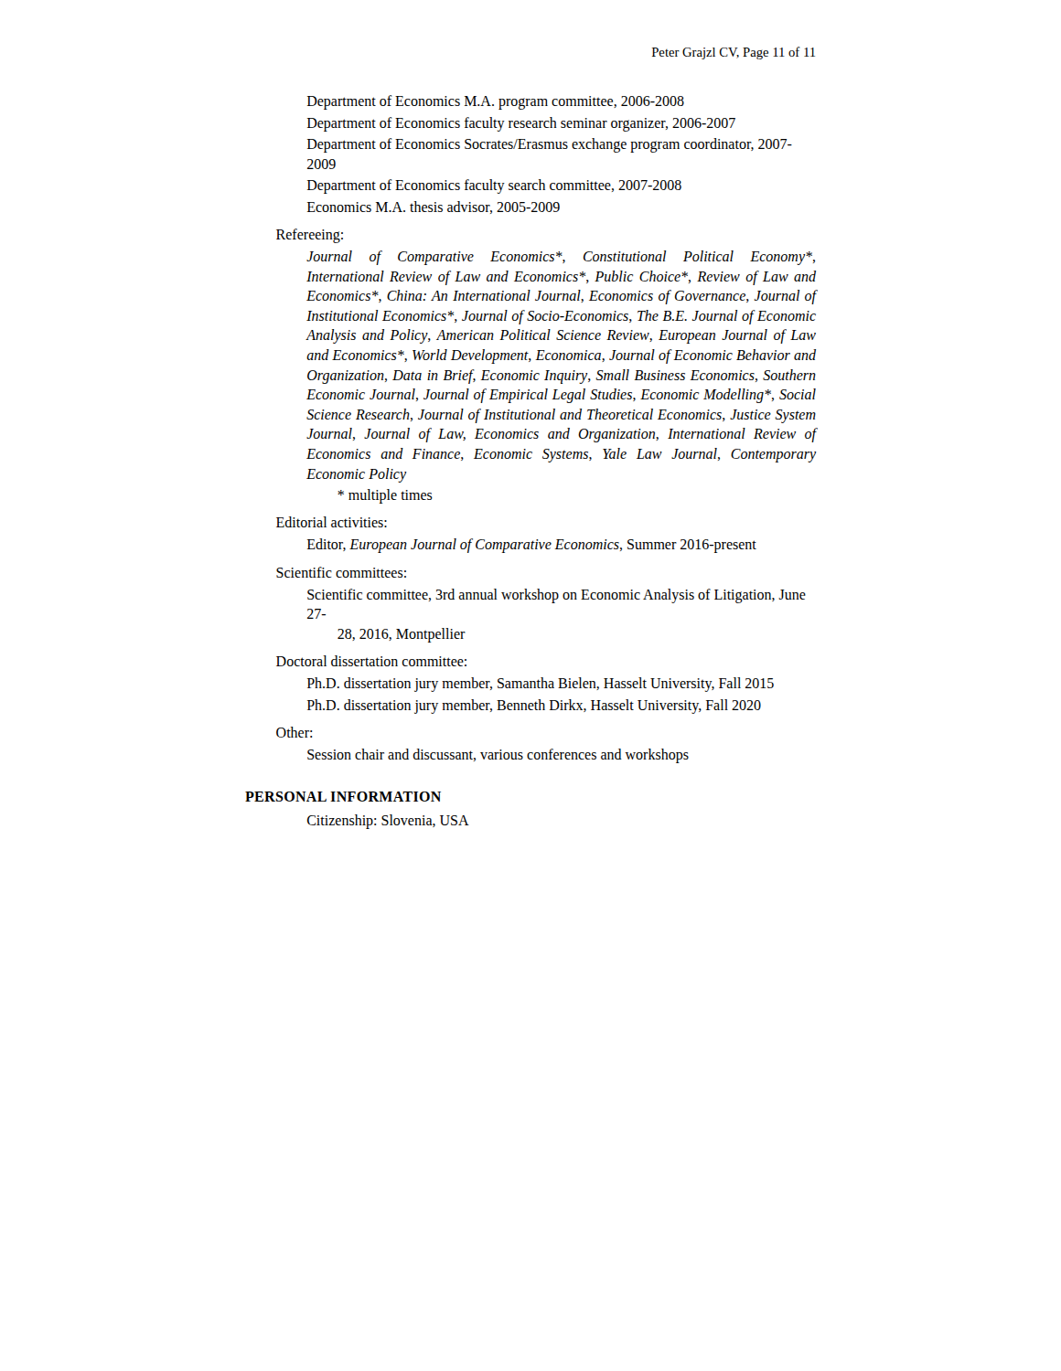Peter Grajzl CV, Page 11 of 11
Department of Economics M.A. program committee, 2006-2008
Department of Economics faculty research seminar organizer, 2006-2007
Department of Economics Socrates/Erasmus exchange program coordinator, 2007-2009
Department of Economics faculty search committee, 2007-2008
Economics M.A. thesis advisor, 2005-2009
Refereeing:
Journal of Comparative Economics*, Constitutional Political Economy*, International Review of Law and Economics*, Public Choice*, Review of Law and Economics*, China: An International Journal, Economics of Governance, Journal of Institutional Economics*, Journal of Socio-Economics, The B.E. Journal of Economic Analysis and Policy, American Political Science Review, European Journal of Law and Economics*, World Development, Economica, Journal of Economic Behavior and Organization, Data in Brief, Economic Inquiry, Small Business Economics, Southern Economic Journal, Journal of Empirical Legal Studies, Economic Modelling*, Social Science Research, Journal of Institutional and Theoretical Economics, Justice System Journal, Journal of Law, Economics and Organization, International Review of Economics and Finance, Economic Systems, Yale Law Journal, Contemporary Economic Policy
* multiple times
Editorial activities:
Editor, European Journal of Comparative Economics, Summer 2016-present
Scientific committees:
Scientific committee, 3rd annual workshop on Economic Analysis of Litigation, June 27-
28, 2016, Montpellier
Doctoral dissertation committee:
Ph.D. dissertation jury member, Samantha Bielen, Hasselt University, Fall 2015
Ph.D. dissertation jury member, Benneth Dirkx, Hasselt University, Fall 2020
Other:
Session chair and discussant, various conferences and workshops
PERSONAL INFORMATION
Citizenship: Slovenia, USA